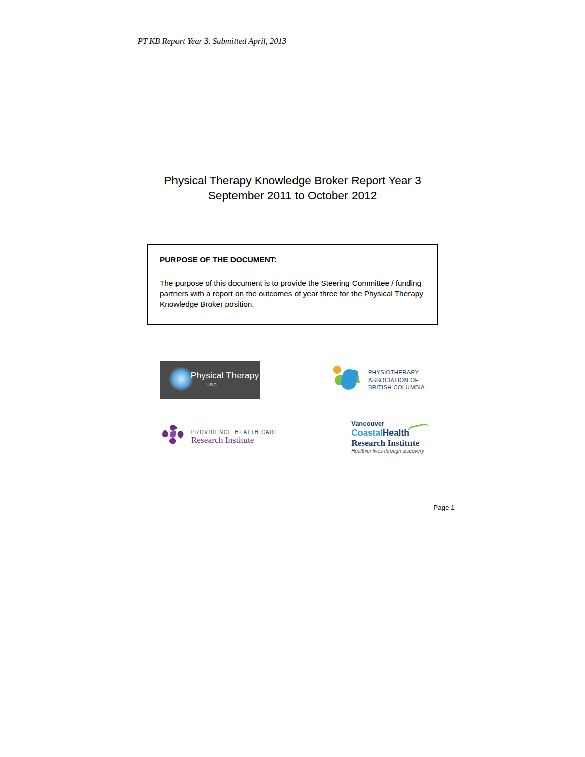PT KB Report Year 3. Submitted April, 2013
Physical Therapy Knowledge Broker Report Year 3
September 2011 to October 2012
PURPOSE OF THE DOCUMENT:
The purpose of this document is to provide the Steering Committee / funding partners with a report on the outcomes of year three for the Physical Therapy Knowledge Broker position.
Physical Therapy
UBC
PHYSIOTHERAPY
ASSOCIATION OF
BRITISH COLUMBIA
PROVIDENCE HEALTH CARE
Research Institute
Vancouver
Coastal Health
Research Institute
Healthier lives through discovery
Page 1